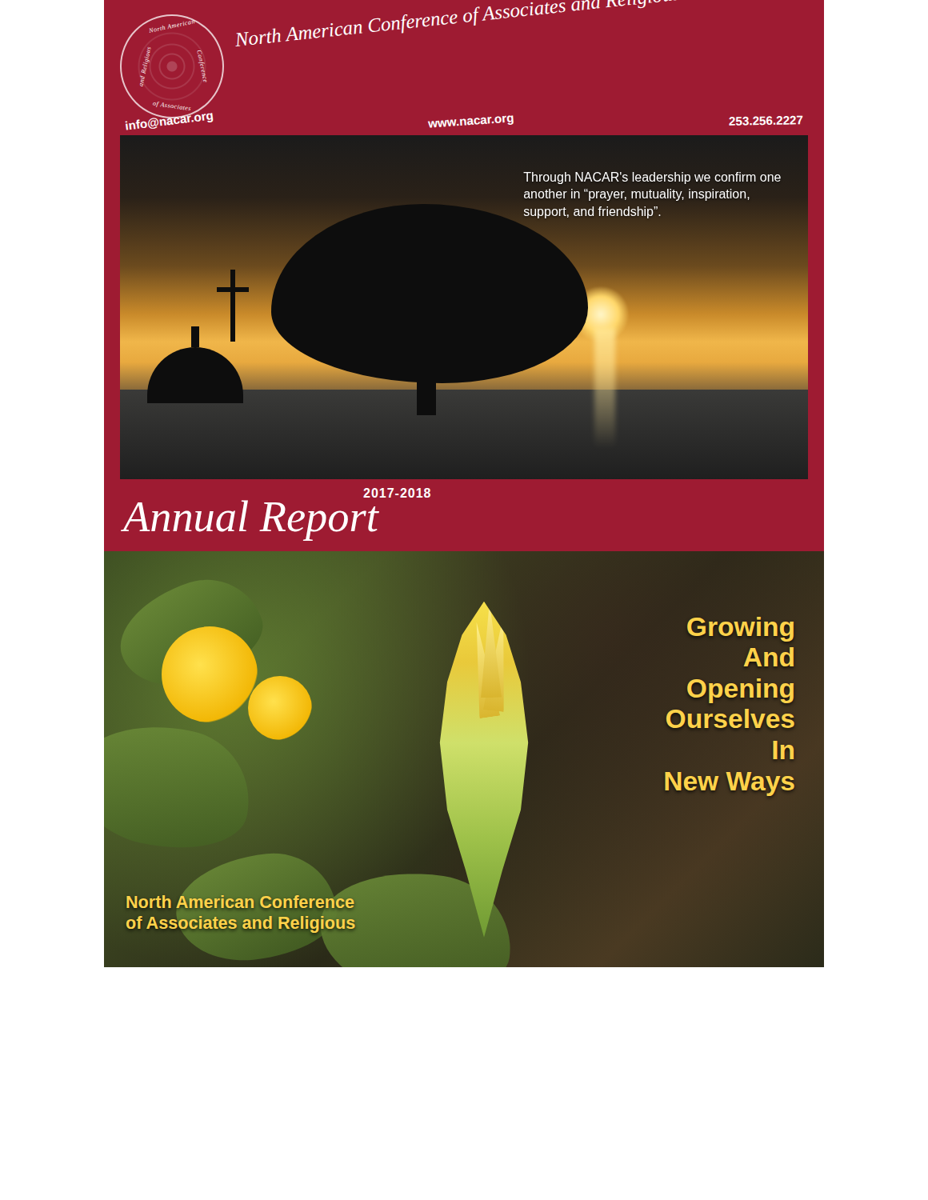North American Conference of Associates and Religious
North American Conference of Associates and Religious
info@nacar.org www.nacar.org 253.256.2227
Through NACAR's leadership we confirm one another in “prayer, mutuality, inspiration, support, and friendship”.
2017-2018 Annual Report
Growing
And
Opening
Ourselves
In
New Ways
North American Conference
of Associates and Religious